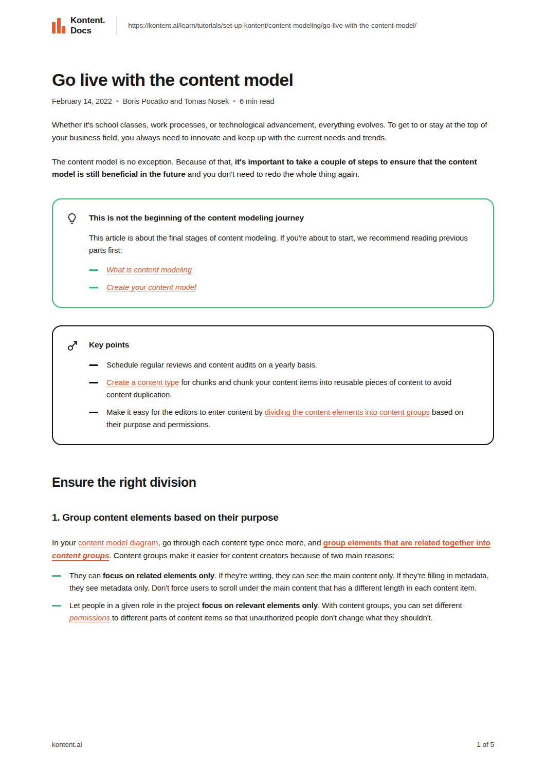Kontent
Docs
https://kontent.ai/learn/tutorials/set-up-kontent/content-modeling/go-live-with-the-content-model/
Go live with the content model
February 14, 2022 • Boris Pocatko and Tomas Nosek • 6 min read
Whether it's school classes, work processes, or technological advancement, everything evolves. To get to or stay at the top of your business field, you always need to innovate and keep up with the current needs and trends.
The content model is no exception. Because of that, it's important to take a couple of steps to ensure that the content model is still beneficial in the future and you don't need to redo the whole thing again.
This is not the beginning of the content modeling journey
This article is about the final stages of content modeling. If you're about to start, we recommend reading previous parts first:
What is content modeling
Create your content model
Key points
Schedule regular reviews and content audits on a yearly basis.
Create a content type for chunks and chunk your content items into reusable pieces of content to avoid content duplication.
Make it easy for the editors to enter content by dividing the content elements into content groups based on their purpose and permissions.
Ensure the right division
1. Group content elements based on their purpose
In your content model diagram, go through each content type once more, and group elements that are related together into content groups. Content groups make it easier for content creators because of two main reasons:
They can focus on related elements only. If they're writing, they can see the main content only. If they're filling in metadata, they see metadata only. Don't force users to scroll under the main content that has a different length in each content item.
Let people in a given role in the project focus on relevant elements only. With content groups, you can set different permissions to different parts of content items so that unauthorized people don't change what they shouldn't.
kontent.ai
1 of 5